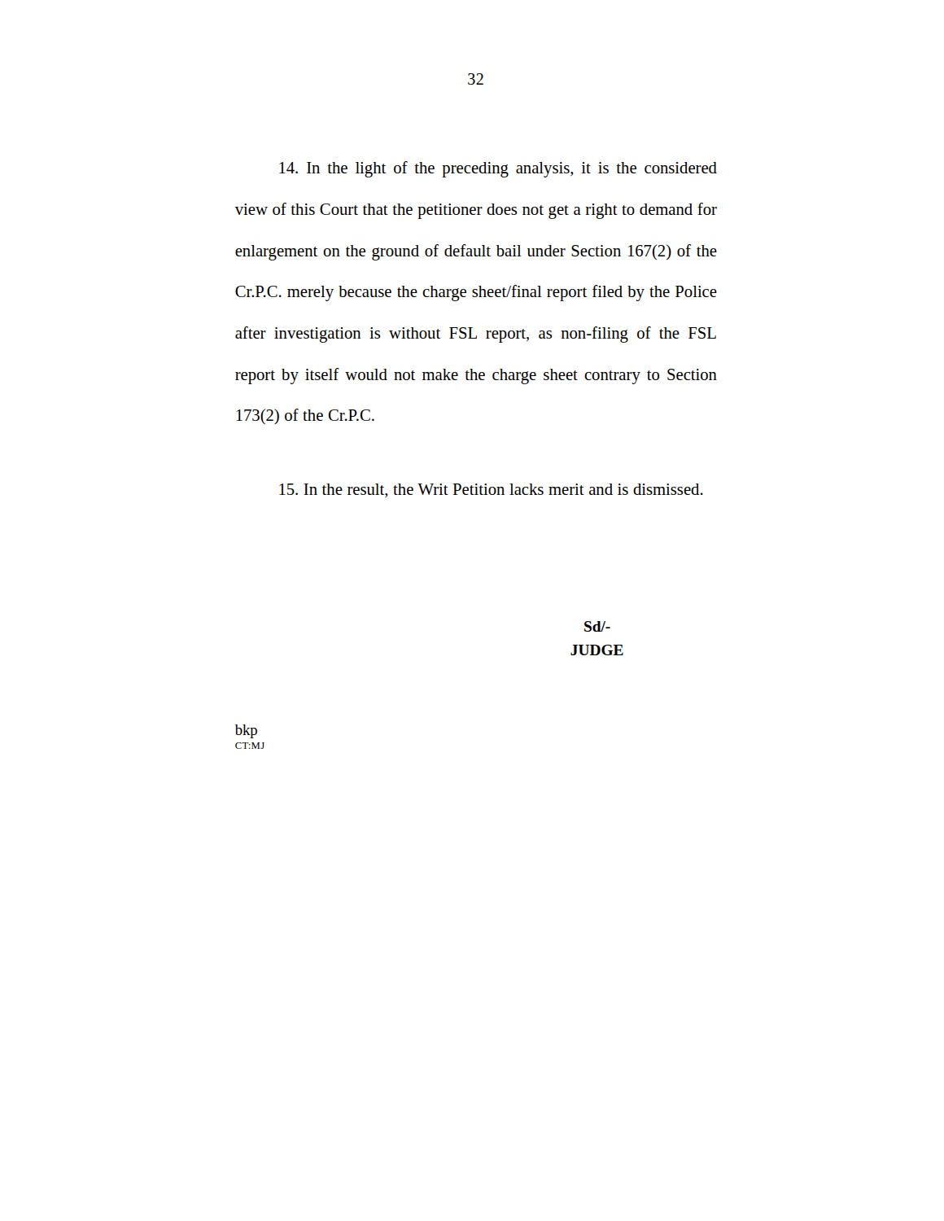32
14. In the light of the preceding analysis, it is the considered view of this Court that the petitioner does not get a right to demand for enlargement on the ground of default bail under Section 167(2) of the Cr.P.C. merely because the charge sheet/final report filed by the Police after investigation is without FSL report, as non-filing of the FSL report by itself would not make the charge sheet contrary to Section 173(2) of the Cr.P.C.
15. In the result, the Writ Petition lacks merit and is dismissed.
Sd/-
JUDGE
bkp CT:MJ